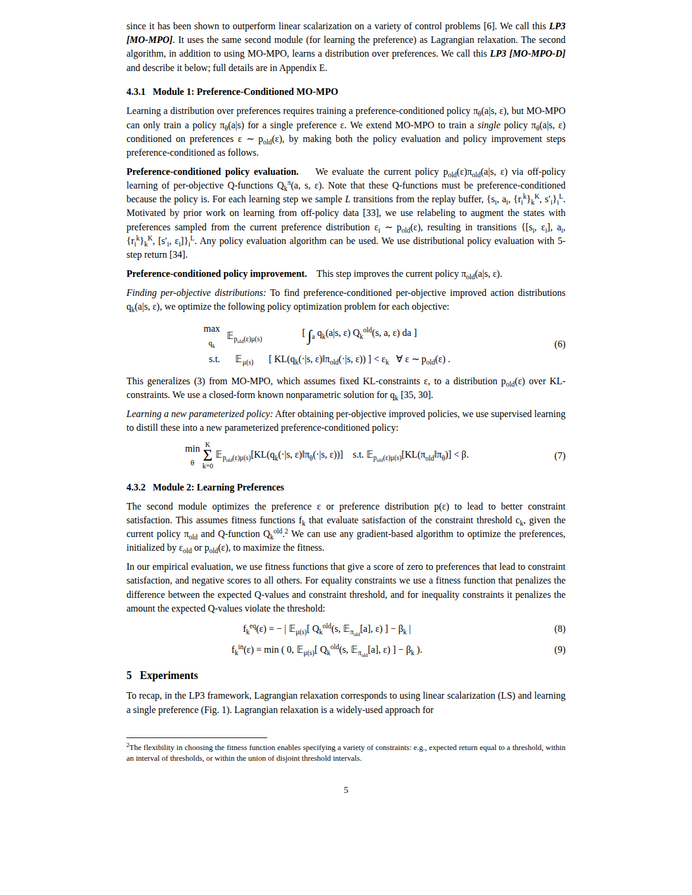since it has been shown to outperform linear scalarization on a variety of control problems [6]. We call this LP3 [MO-MPO]. It uses the same second module (for learning the preference) as Lagrangian relaxation. The second algorithm, in addition to using MO-MPO, learns a distribution over preferences. We call this LP3 [MO-MPO-D] and describe it below; full details are in Appendix E.
4.3.1 Module 1: Preference-Conditioned MO-MPO
Learning a distribution over preferences requires training a preference-conditioned policy πθ(a|s, ε), but MO-MPO can only train a policy πθ(a|s) for a single preference ε. We extend MO-MPO to train a single policy πθ(a|s, ε) conditioned on preferences ε ∼ pold(ε), by making both the policy evaluation and policy improvement steps preference-conditioned as follows.
Preference-conditioned policy evaluation. We evaluate the current policy pold(ε)πold(a|s, ε) via off-policy learning of per-objective Q-functions Qkπ(a, s, ε). Note that these Q-functions must be preference-conditioned because the policy is. For each learning step we sample L transitions from the replay buffer, {si, ai, {rik}kK, s′i}iL. Motivated by prior work on learning from off-policy data [33], we use relabeling to augment the states with preferences sampled from the current preference distribution εi ∼ pold(ε), resulting in transitions {[si, εi], ai, {rik}kK, [s′i, εi]}iL. Any policy evaluation algorithm can be used. We use distributional policy evaluation with 5-step return [34].
Preference-conditioned policy improvement. This step improves the current policy πold(a|s, ε).
Finding per-objective distributions: To find preference-conditioned per-objective improved action distributions qk(a|s, ε), we optimize the following policy optimization problem for each objective:
| max q k | 𝔼 p old (ε)μ(s) | [ ∫ a q k (a/s, ε) Q k old (s, a, ε) da ] |
| s.t. | 𝔼 μ(s) | [ KL(q k (·/s, ε)‖π old (·/s, ε)) ] < ε k ∀ ε ∼ p old (ε) . |
(6)
This generalizes (3) from MO-MPO, which assumes fixed KL-constraints ε, to a distribution pold(ε) over KL-constraints. We use a closed-form known nonparametric solution for qk [35, 30].
Learning a new parameterized policy: After obtaining per-objective improved policies, we use supervised learning to distill these into a new parameterized preference-conditioned policy:
min
θ KΣk=0 𝔼pold(ε)μ(s)[KL(qk(·|s, ε)‖πθ(·|s, ε))] s.t. 𝔼pold(ε)μ(s)[KL(πold‖πθ)] < β.
(7)
4.3.2 Module 2: Learning Preferences
The second module optimizes the preference ε or preference distribution p(ε) to lead to better constraint satisfaction. This assumes fitness functions fk that evaluate satisfaction of the constraint threshold ck, given the current policy πold and Q-function Qkold.2 We can use any gradient-based algorithm to optimize the preferences, initialized by εold or pold(ε), to maximize the fitness.
In our empirical evaluation, we use fitness functions that give a score of zero to preferences that lead to constraint satisfaction, and negative scores to all others. For equality constraints we use a fitness function that penalizes the difference between the expected Q-values and constraint threshold, and for inequality constraints it penalizes the amount the expected Q-values violate the threshold:
fkeq(ε) = − | 𝔼μ(s)[ Qkold(s, 𝔼πold[a], ε) ] − βk |
(8)
fkin(ε) = min ( 0, 𝔼μ(s)[ Qkold(s, 𝔼πold[a], ε) ] − βk ).
(9)
5 Experiments
To recap, in the LP3 framework, Lagrangian relaxation corresponds to using linear scalarization (LS) and learning a single preference (Fig. 1). Lagrangian relaxation is a widely-used approach for
2The flexibility in choosing the fitness function enables specifying a variety of constraints: e.g., expected return equal to a threshold, within an interval of thresholds, or within the union of disjoint threshold intervals.
5